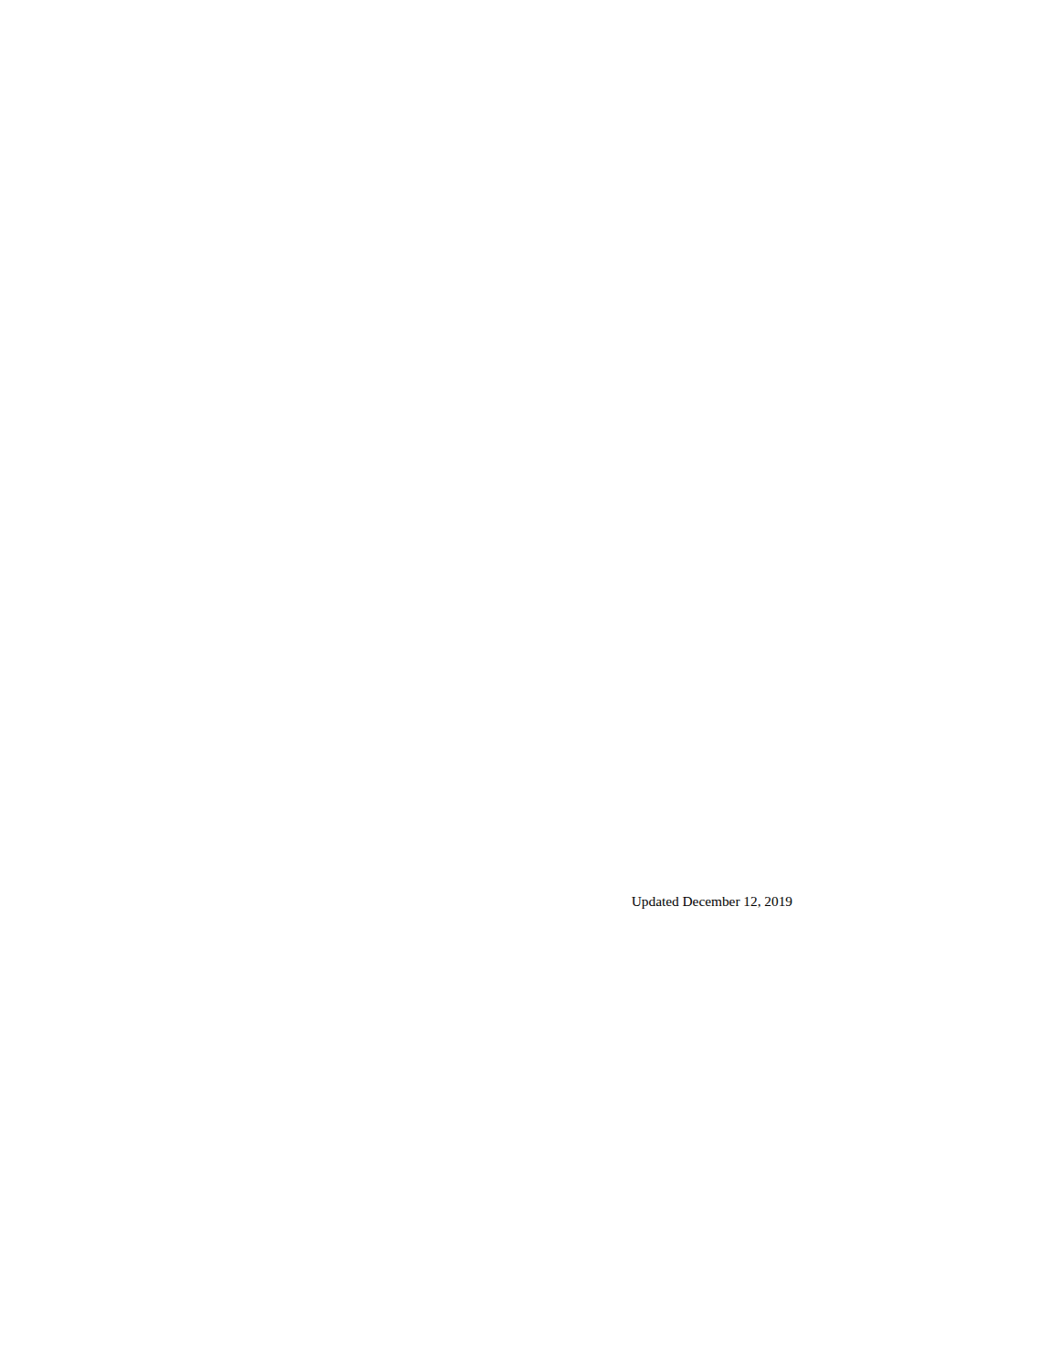Updated December 12, 2019